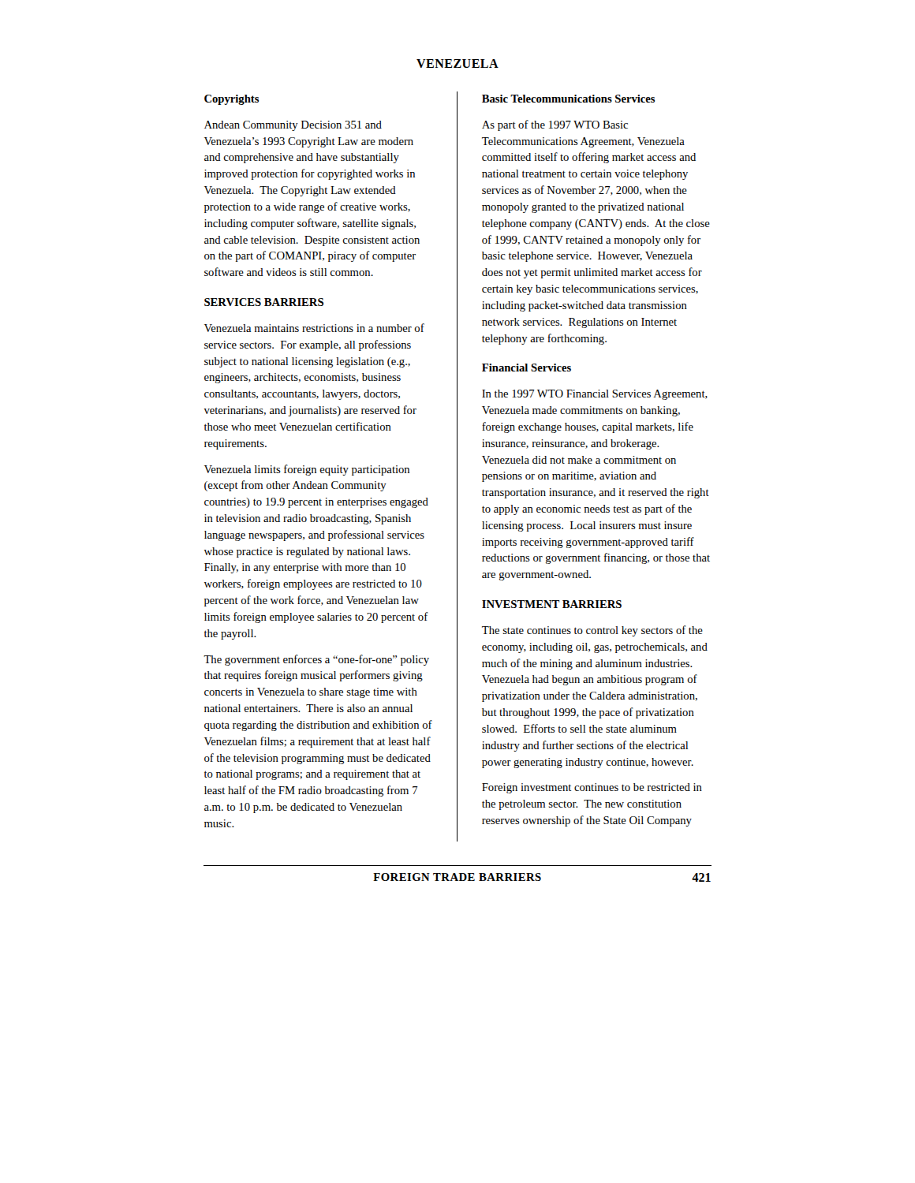VENEZUELA
Copyrights
Andean Community Decision 351 and Venezuela’s 1993 Copyright Law are modern and comprehensive and have substantially improved protection for copyrighted works in Venezuela. The Copyright Law extended protection to a wide range of creative works, including computer software, satellite signals, and cable television. Despite consistent action on the part of COMANPI, piracy of computer software and videos is still common.
Services Barriers
Venezuela maintains restrictions in a number of service sectors. For example, all professions subject to national licensing legislation (e.g., engineers, architects, economists, business consultants, accountants, lawyers, doctors, veterinarians, and journalists) are reserved for those who meet Venezuelan certification requirements.
Venezuela limits foreign equity participation (except from other Andean Community countries) to 19.9 percent in enterprises engaged in television and radio broadcasting, Spanish language newspapers, and professional services whose practice is regulated by national laws. Finally, in any enterprise with more than 10 workers, foreign employees are restricted to 10 percent of the work force, and Venezuelan law limits foreign employee salaries to 20 percent of the payroll.
The government enforces a “one-for-one” policy that requires foreign musical performers giving concerts in Venezuela to share stage time with national entertainers. There is also an annual quota regarding the distribution and exhibition of Venezuelan films; a requirement that at least half of the television programming must be dedicated to national programs; and a requirement that at least half of the FM radio broadcasting from 7 a.m. to 10 p.m. be dedicated to Venezuelan music.
Basic Telecommunications Services
As part of the 1997 WTO Basic Telecommunications Agreement, Venezuela committed itself to offering market access and national treatment to certain voice telephony services as of November 27, 2000, when the monopoly granted to the privatized national telephone company (CANTV) ends. At the close of 1999, CANTV retained a monopoly only for basic telephone service. However, Venezuela does not yet permit unlimited market access for certain key basic telecommunications services, including packet-switched data transmission network services. Regulations on Internet telephony are forthcoming.
Financial Services
In the 1997 WTO Financial Services Agreement, Venezuela made commitments on banking, foreign exchange houses, capital markets, life insurance, reinsurance, and brokerage. Venezuela did not make a commitment on pensions or on maritime, aviation and transportation insurance, and it reserved the right to apply an economic needs test as part of the licensing process. Local insurers must insure imports receiving government-approved tariff reductions or government financing, or those that are government-owned.
Investment Barriers
The state continues to control key sectors of the economy, including oil, gas, petrochemicals, and much of the mining and aluminum industries. Venezuela had begun an ambitious program of privatization under the Caldera administration, but throughout 1999, the pace of privatization slowed. Efforts to sell the state aluminum industry and further sections of the electrical power generating industry continue, however.
Foreign investment continues to be restricted in the petroleum sector. The new constitution reserves ownership of the State Oil Company
FOREIGN TRADE BARRIERS 421